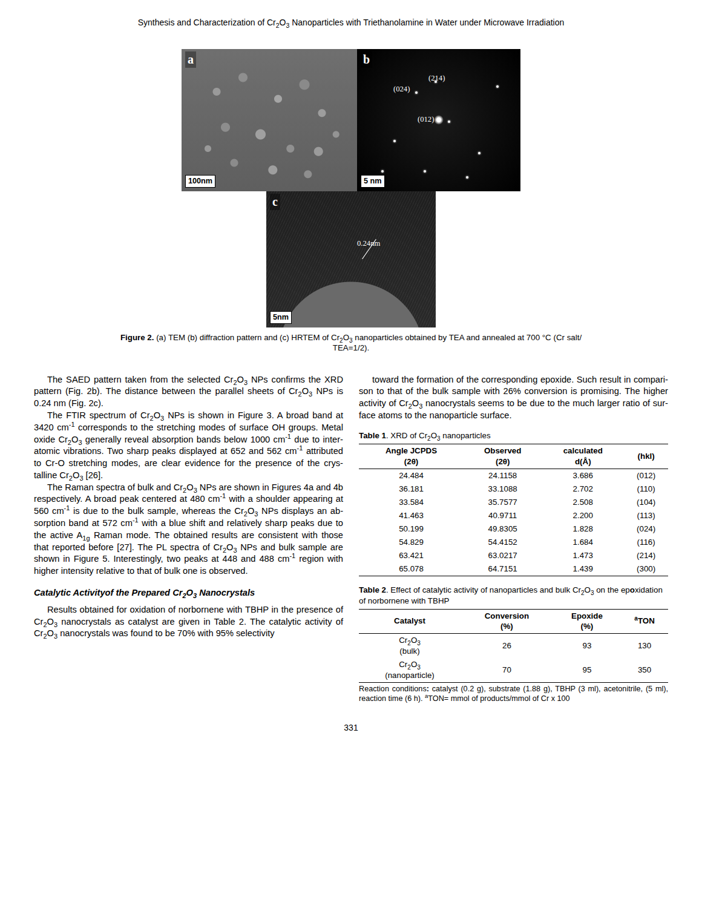Synthesis and Characterization of Cr2O3 Nanoparticles with Triethanolamine in Water under Microwave Irradiation
a 100nm
b (024) (214) (012) 5 nm
c 0.24nm 5nm
Figure 2. (a) TEM (b) diffraction pattern and (c) HRTEM of Cr2O3 nanoparticles obtained by TEA and annealed at 700 °C (Cr salt/ TEA=1/2).
The SAED pattern taken from the selected Cr2O3 NPs confirms the XRD pattern (Fig. 2b). The distance between the parallel sheets of Cr2O3 NPs is 0.24 nm (Fig. 2c).
The FTIR spectrum of Cr2O3 NPs is shown in Figure 3. A broad band at 3420 cm-1 corresponds to the stretching modes of surface OH groups. Metal oxide Cr2O3 generally reveal absorption bands below 1000 cm-1 due to inter-atomic vibrations. Two sharp peaks displayed at 652 and 562 cm-1 attributed to Cr-O stretching modes, are clear evidence for the presence of the crystalline Cr2O3 [26].
The Raman spectra of bulk and Cr2O3 NPs are shown in Figures 4a and 4b respectively. A broad peak centered at 480 cm-1 with a shoulder appearing at 560 cm-1 is due to the bulk sample, whereas the Cr2O3 NPs displays an absorption band at 572 cm-1 with a blue shift and relatively sharp peaks due to the active A1g Raman mode. The obtained results are consistent with those that reported before [27]. The PL spectra of Cr2O3 NPs and bulk sample are shown in Figure 5. Interestingly, two peaks at 448 and 488 cm-1 region with higher intensity relative to that of bulk one is observed.
Catalytic Activityof the Prepared Cr2O3 Nanocrystals
Results obtained for oxidation of norbornene with TBHP in the presence of Cr2O3 nanocrystals as catalyst are given in Table 2. The catalytic activity of Cr2O3 nanocrystals was found to be 70% with 95% selectivity
toward the formation of the corresponding epoxide. Such result in comparison to that of the bulk sample with 26% conversion is promising. The higher activity of Cr2O3 nanocrystals seems to be due to the much larger ratio of surface atoms to the nanoparticle surface.
Table 1 . XRD of Cr 2 O 3 nanoparticles
| Angle JCPDS (2θ) | Observed (2θ) | calculated d(Å) | (hkl) |
| --- | --- | --- | --- |
| 24.484 | 24.1158 | 3.686 | (012) |
| 36.181 | 33.1088 | 2.702 | (110) |
| 33.584 | 35.7577 | 2.508 | (104) |
| 41.463 | 40.9711 | 2.200 | (113) |
| 50.199 | 49.8305 | 1.828 | (024) |
| 54.829 | 54.4152 | 1.684 | (116) |
| 63.421 | 63.0217 | 1.473 | (214) |
| 65.078 | 64.7151 | 1.439 | (300) |
Table 2 . Effect of catalytic activity of nanoparticles and bulk Cr 2 O 3 on the ep o xidation of norbornene with TBHP
| Catalyst | Conversion (%) | Epoxide (%) | a TON |
| --- | --- | --- | --- |
| Cr 2 O 3 (bulk) | 26 | 93 | 130 |
| Cr 2 O 3 (nanoparticle) | 70 | 95 | 350 |
Reaction conditions: catalyst (0.2 g), substrate (1.88 g), TBHP (3 ml), acetonitrile, (5 ml), reaction time (6 h). aTON= mmol of products/mmol of Cr x 100
331